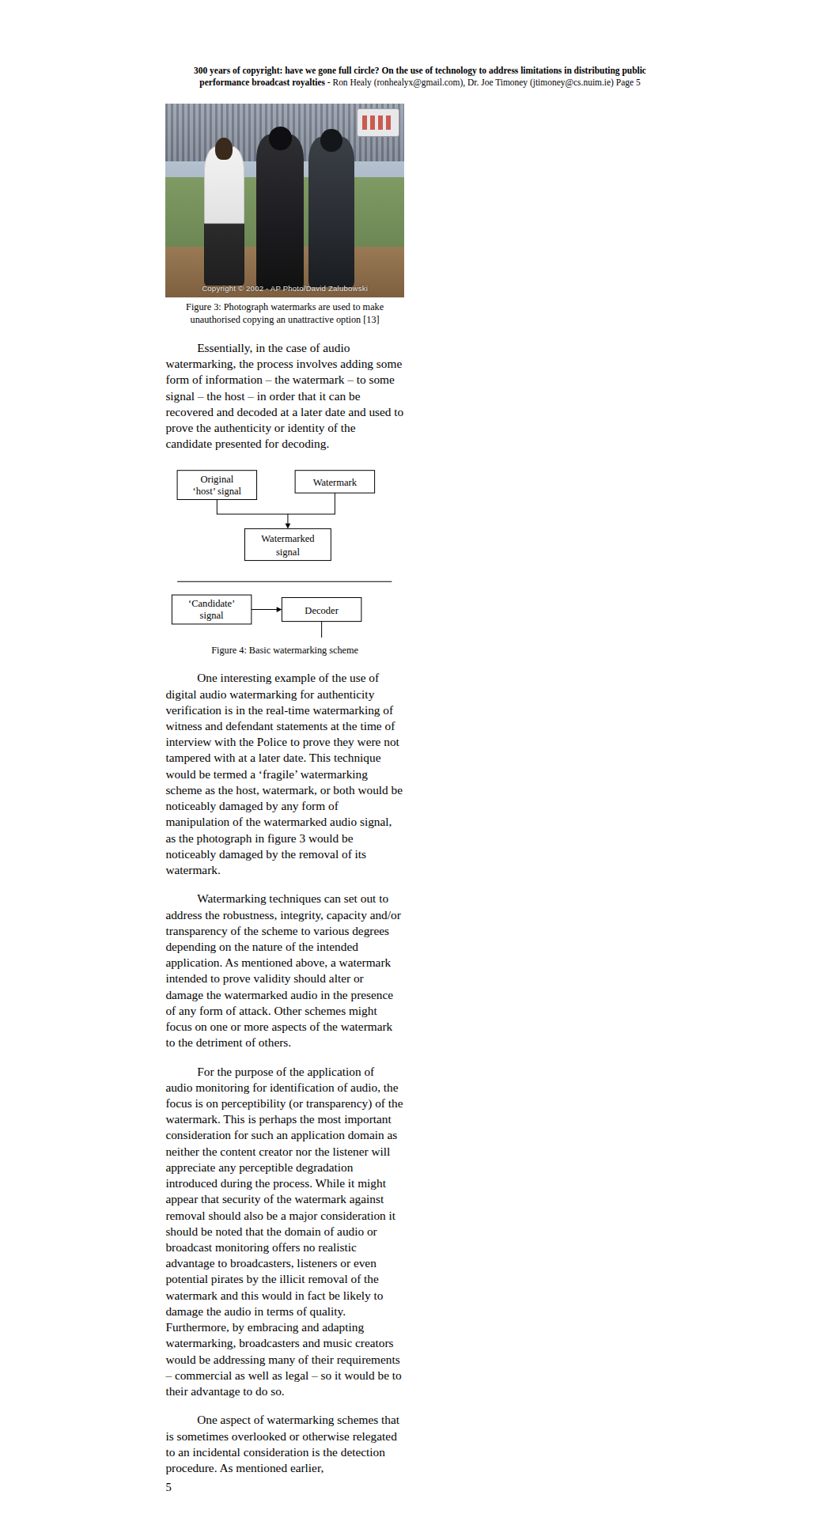300 years of copyright: have we gone full circle? On the use of technology to address limitations in distributing public
performance broadcast royalties - Ron Healy (ronhealyx@gmail.com), Dr. Joe Timoney (jtimoney@cs.nuim.ie) Page 5
Copyright © 2002 - AP Photo/David Zalubowski
Figure 3: Photograph watermarks are used to make unauthorised copying an unattractive option [13]
Essentially, in the case of audio watermarking, the process involves adding some form of information – the watermark – to some signal – the host – in order that it can be recovered and decoded at a later date and used to prove the authenticity or identity of the candidate presented for decoding.
Original ‘host’ signal Watermark Watermarked signal ‘Candidate’ signal Decoder Watermark
Figure 4: Basic watermarking scheme
One interesting example of the use of digital audio watermarking for authenticity verification is in the real-time watermarking of witness and defendant statements at the time of interview with the Police to prove they were not tampered with at a later date. This technique would be termed a ‘fragile’ watermarking scheme as the host, watermark, or both would be noticeably damaged by any form of manipulation of the watermarked audio signal, as the photograph in figure 3 would be noticeably damaged by the removal of its watermark.
Watermarking techniques can set out to address the robustness, integrity, capacity and/or transparency of the scheme to various degrees depending on the nature of the intended application. As mentioned above, a watermark intended to prove validity should alter or damage the watermarked audio in the presence of any form of attack. Other schemes might focus on one or more aspects of the watermark to the detriment of others.
For the purpose of the application of audio monitoring for identification of audio, the focus is on perceptibility (or transparency) of the watermark. This is perhaps the most important consideration for such an application domain as neither the content creator nor the listener will appreciate any perceptible degradation introduced during the process. While it might appear that security of the watermark against removal should also be a major consideration it should be noted that the domain of audio or broadcast monitoring offers no realistic advantage to broadcasters, listeners or even potential pirates by the illicit removal of the watermark and this would in fact be likely to damage the audio in terms of quality. Furthermore, by embracing and adapting watermarking, broadcasters and music creators would be addressing many of their requirements – commercial as well as legal – so it would be to their advantage to do so.
One aspect of watermarking schemes that is sometimes overlooked or otherwise relegated to an incidental consideration is the detection procedure. As mentioned earlier,
5